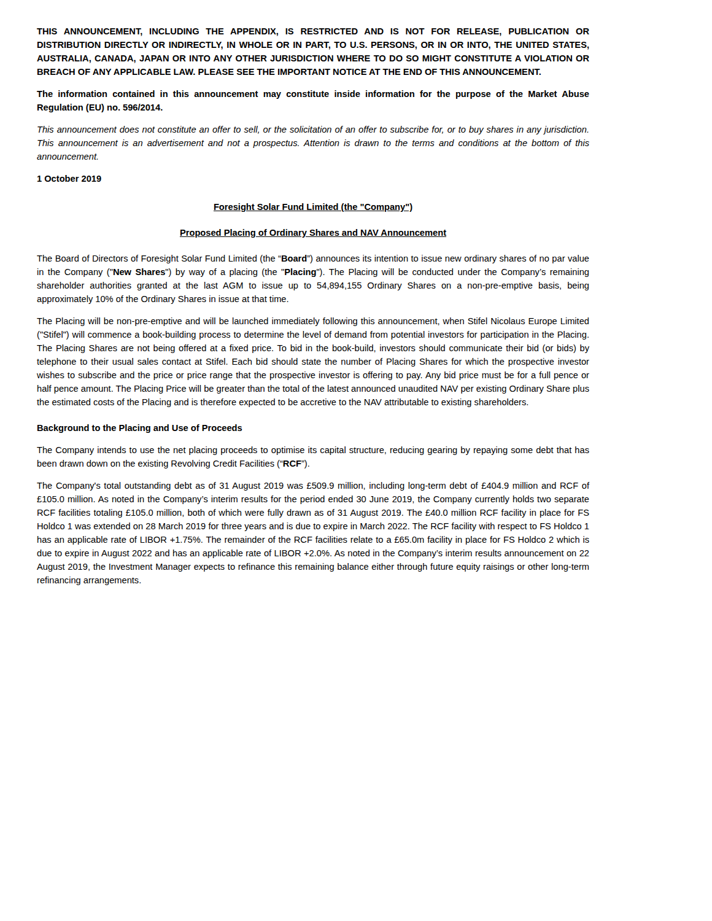THIS ANNOUNCEMENT, INCLUDING THE APPENDIX, IS RESTRICTED AND IS NOT FOR RELEASE, PUBLICATION OR DISTRIBUTION DIRECTLY OR INDIRECTLY, IN WHOLE OR IN PART, TO U.S. PERSONS, OR IN OR INTO, THE UNITED STATES, AUSTRALIA, CANADA, JAPAN OR INTO ANY OTHER JURISDICTION WHERE TO DO SO MIGHT CONSTITUTE A VIOLATION OR BREACH OF ANY APPLICABLE LAW. PLEASE SEE THE IMPORTANT NOTICE AT THE END OF THIS ANNOUNCEMENT.
The information contained in this announcement may constitute inside information for the purpose of the Market Abuse Regulation (EU) no. 596/2014.
This announcement does not constitute an offer to sell, or the solicitation of an offer to subscribe for, or to buy shares in any jurisdiction. This announcement is an advertisement and not a prospectus. Attention is drawn to the terms and conditions at the bottom of this announcement.
1 October 2019
Foresight Solar Fund Limited (the "Company")
Proposed Placing of Ordinary Shares and NAV Announcement
The Board of Directors of Foresight Solar Fund Limited (the “Board”) announces its intention to issue new ordinary shares of no par value in the Company ("New Shares") by way of a placing (the "Placing"). The Placing will be conducted under the Company’s remaining shareholder authorities granted at the last AGM to issue up to 54,894,155 Ordinary Shares on a non-pre-emptive basis, being approximately 10% of the Ordinary Shares in issue at that time.
The Placing will be non-pre-emptive and will be launched immediately following this announcement, when Stifel Nicolaus Europe Limited ("Stifel") will commence a book-building process to determine the level of demand from potential investors for participation in the Placing. The Placing Shares are not being offered at a fixed price. To bid in the book-build, investors should communicate their bid (or bids) by telephone to their usual sales contact at Stifel. Each bid should state the number of Placing Shares for which the prospective investor wishes to subscribe and the price or price range that the prospective investor is offering to pay. Any bid price must be for a full pence or half pence amount. The Placing Price will be greater than the total of the latest announced unaudited NAV per existing Ordinary Share plus the estimated costs of the Placing and is therefore expected to be accretive to the NAV attributable to existing shareholders.
Background to the Placing and Use of Proceeds
The Company intends to use the net placing proceeds to optimise its capital structure, reducing gearing by repaying some debt that has been drawn down on the existing Revolving Credit Facilities (“RCF”).
The Company's total outstanding debt as of 31 August 2019 was £509.9 million, including long-term debt of £404.9 million and RCF of £105.0 million. As noted in the Company’s interim results for the period ended 30 June 2019, the Company currently holds two separate RCF facilities totaling £105.0 million, both of which were fully drawn as of 31 August 2019. The £40.0 million RCF facility in place for FS Holdco 1 was extended on 28 March 2019 for three years and is due to expire in March 2022. The RCF facility with respect to FS Holdco 1 has an applicable rate of LIBOR +1.75%. The remainder of the RCF facilities relate to a £65.0m facility in place for FS Holdco 2 which is due to expire in August 2022 and has an applicable rate of LIBOR +2.0%. As noted in the Company’s interim results announcement on 22 August 2019, the Investment Manager expects to refinance this remaining balance either through future equity raisings or other long-term refinancing arrangements.